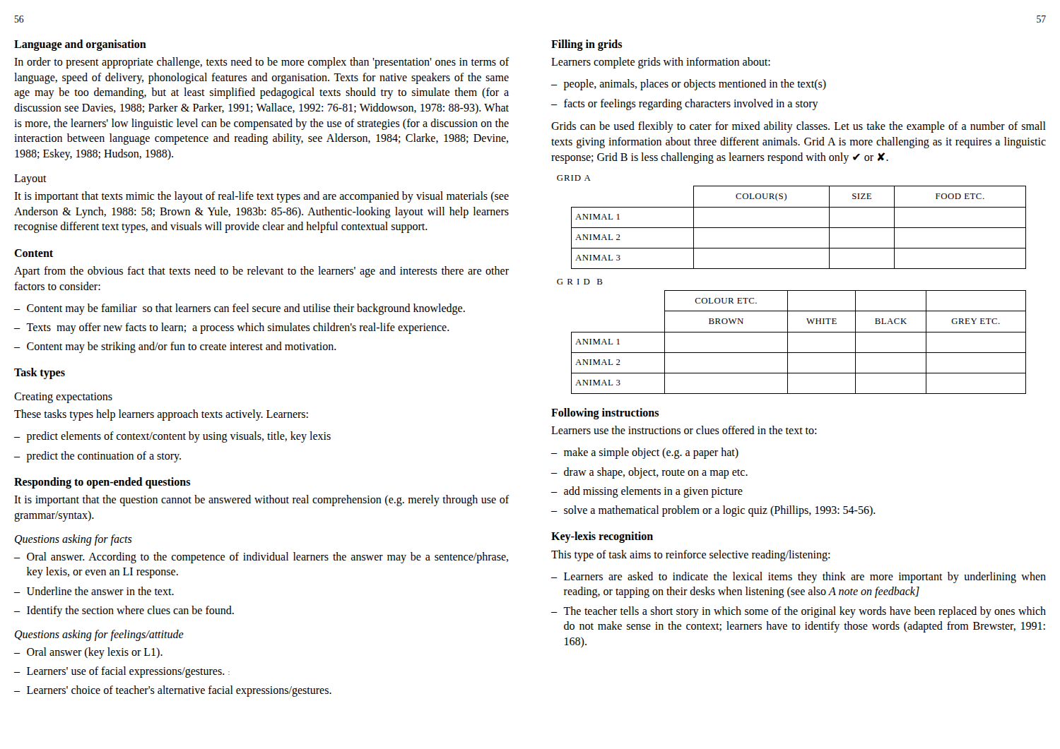56
Language and organisation
In order to present appropriate challenge, texts need to be more complex than 'presentation' ones in terms of language, speed of delivery, phonological features and organisation. Texts for native speakers of the same age may be too demanding, but at least simplified pedagogical texts should try to simulate them (for a discussion see Davies, 1988; Parker & Parker, 1991; Wallace, 1992: 76-81; Widdowson, 1978: 88-93). What is more, the learners' low linguistic level can be compensated by the use of strategies (for a discussion on the interaction between language competence and reading ability, see Alderson, 1984; Clarke, 1988; Devine, 1988; Eskey, 1988; Hudson, 1988).
Layout
It is important that texts mimic the layout of real-life text types and are accompanied by visual materials (see Anderson & Lynch, 1988: 58; Brown & Yule, 1983b: 85-86). Authentic-looking layout will help learners recognise different text types, and visuals will provide clear and helpful contextual support.
Content
Apart from the obvious fact that texts need to be relevant to the learners' age and interests there are other factors to consider:
Content may be familiar so that learners can feel secure and utilise their background knowledge.
Texts may offer new facts to learn; a process which simulates children's real-life experience.
Content may be striking and/or fun to create interest and motivation.
Task types
Creating expectations
These tasks types help learners approach texts actively. Learners:
predict elements of context/content by using visuals, title, key lexis
predict the continuation of a story.
Responding to open-ended questions
It is important that the question cannot be answered without real comprehension (e.g. merely through use of grammar/syntax).
Questions asking for facts
Oral answer. According to the competence of individual learners the answer may be a sentence/phrase, key lexis, or even an LI response.
Underline the answer in the text.
Identify the section where clues can be found.
Questions asking for feelings/attitude
Oral answer (key lexis or L1).
Learners' use of facial expressions/gestures. :
Learners' choice of teacher's alternative facial expressions/gestures.
57
Filling in grids
Learners complete grids with information about:
people, animals, places or objects mentioned in the text(s)
facts or feelings regarding characters involved in a story
Grids can be used flexibly to cater for mixed ability classes. Let us take the example of a number of small texts giving information about three different animals. Grid A is more challenging as it requires a linguistic response; Grid B is less challenging as learners respond with only ✔ or ✘.
GRID A
| | COLOUR(S) | SIZE | FOOD ETC. |
| ANIMAL 1 | | | |
| ANIMAL 2 | | | |
| ANIMAL 3 | | | |
G R I D B
| | COLOUR ETC. | | | |
| | BROWN | WHITE | BLACK | GREY ETC. |
| ANIMAL 1 | | | | |
| ANIMAL 2 | | | | |
| ANIMAL 3 | | | | |
Following instructions
Learners use the instructions or clues offered in the text to:
make a simple object (e.g. a paper hat)
draw a shape, object, route on a map etc.
add missing elements in a given picture
solve a mathematical problem or a logic quiz (Phillips, 1993: 54-56).
Key-lexis recognition
This type of task aims to reinforce selective reading/listening:
Learners are asked to indicate the lexical items they think are more important by underlining when reading, or tapping on their desks when listening (see also A note on feedback]
The teacher tells a short story in which some of the original key words have been replaced by ones which do not make sense in the context; learners have to identify those words (adapted from Brewster, 1991: 168).